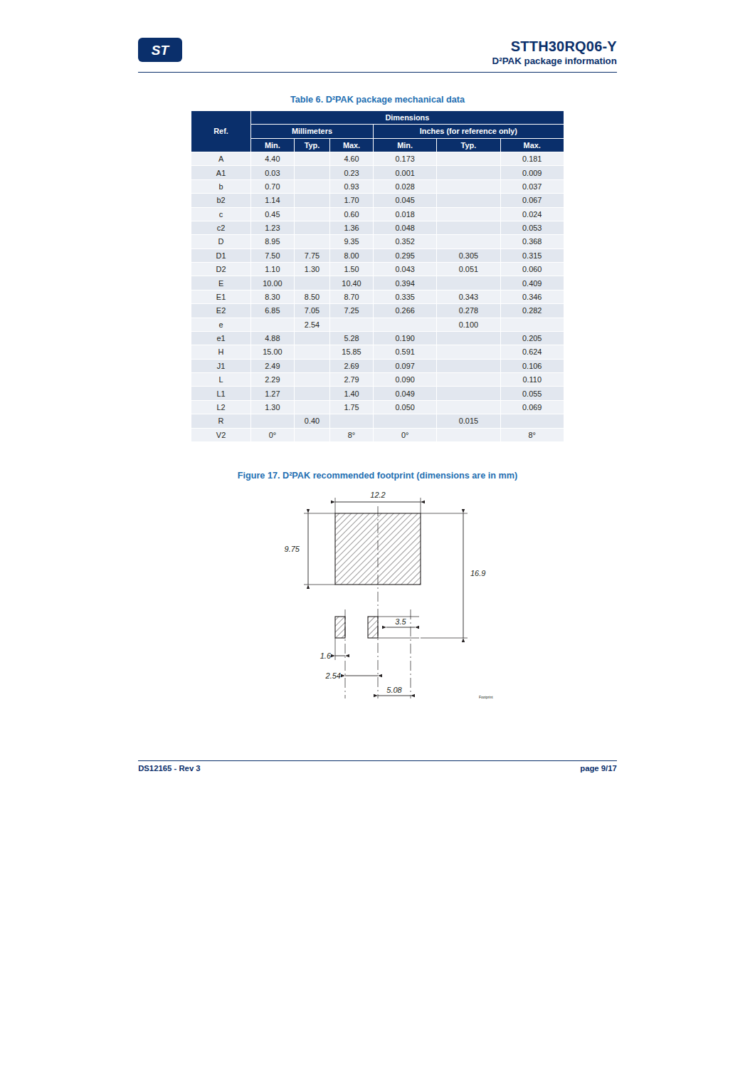ST
STTH30RQ06-Y
D²PAK package information
Table 6. D²PAK package mechanical data
| Ref. | Dimensions |
| --- | --- |
| Millimeters | Inches (for reference only) |
| Min. | Typ. | Max. | Min. | Typ. | Max. |
| A | 4.40 | | 4.60 | 0.173 | | 0.181 |
| A1 | 0.03 | | 0.23 | 0.001 | | 0.009 |
| b | 0.70 | | 0.93 | 0.028 | | 0.037 |
| b2 | 1.14 | | 1.70 | 0.045 | | 0.067 |
| c | 0.45 | | 0.60 | 0.018 | | 0.024 |
| c2 | 1.23 | | 1.36 | 0.048 | | 0.053 |
| D | 8.95 | | 9.35 | 0.352 | | 0.368 |
| D1 | 7.50 | 7.75 | 8.00 | 0.295 | 0.305 | 0.315 |
| D2 | 1.10 | 1.30 | 1.50 | 0.043 | 0.051 | 0.060 |
| E | 10.00 | | 10.40 | 0.394 | | 0.409 |
| E1 | 8.30 | 8.50 | 8.70 | 0.335 | 0.343 | 0.346 |
| E2 | 6.85 | 7.05 | 7.25 | 0.266 | 0.278 | 0.282 |
| e | | 2.54 | | | 0.100 | |
| e1 | 4.88 | | 5.28 | 0.190 | | 0.205 |
| H | 15.00 | | 15.85 | 0.591 | | 0.624 |
| J1 | 2.49 | | 2.69 | 0.097 | | 0.106 |
| L | 2.29 | | 2.79 | 0.090 | | 0.110 |
| L1 | 1.27 | | 1.40 | 0.049 | | 0.055 |
| L2 | 1.30 | | 1.75 | 0.050 | | 0.069 |
| R | | 0.40 | | | 0.015 | |
| V2 | 0° | | 8° | 0° | | 8° |
Figure 17. D²PAK recommended footprint (dimensions are in mm)
12.2 9.75 16.9 3.5 1.6 2.54 5.08 Footprint
DS12165 - Rev 3 page 9/17